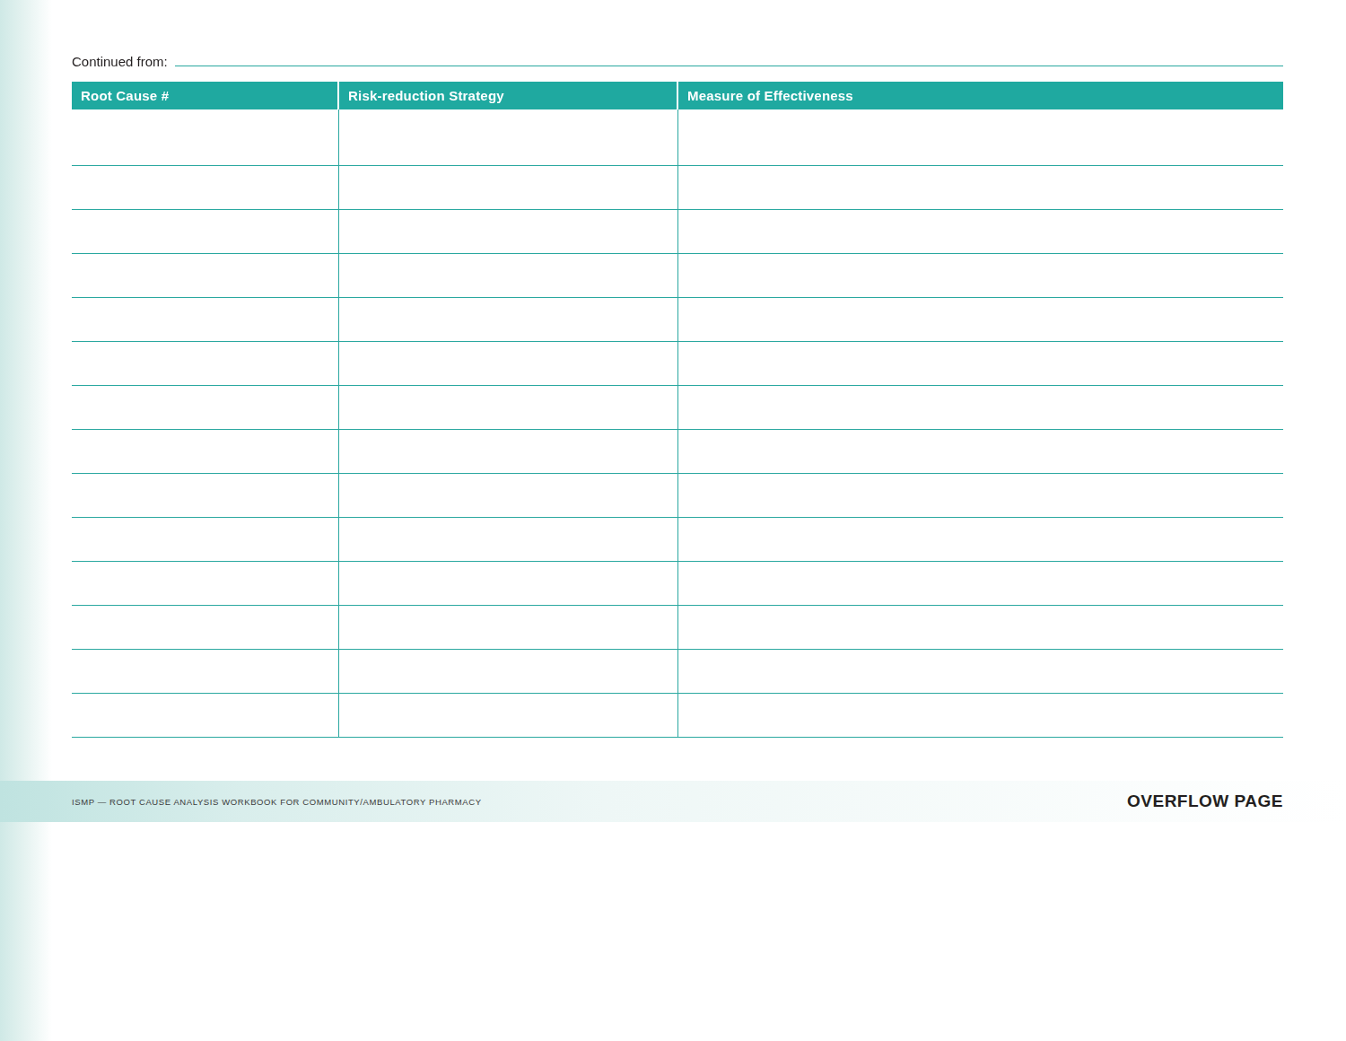Continued from:
| Root Cause # | Risk-reduction Strategy | Measure of Effectiveness |
| --- | --- | --- |
ISMP — Root Cause Analysis Workbook for Community/Ambulatory Pharmacy
Overflow Page